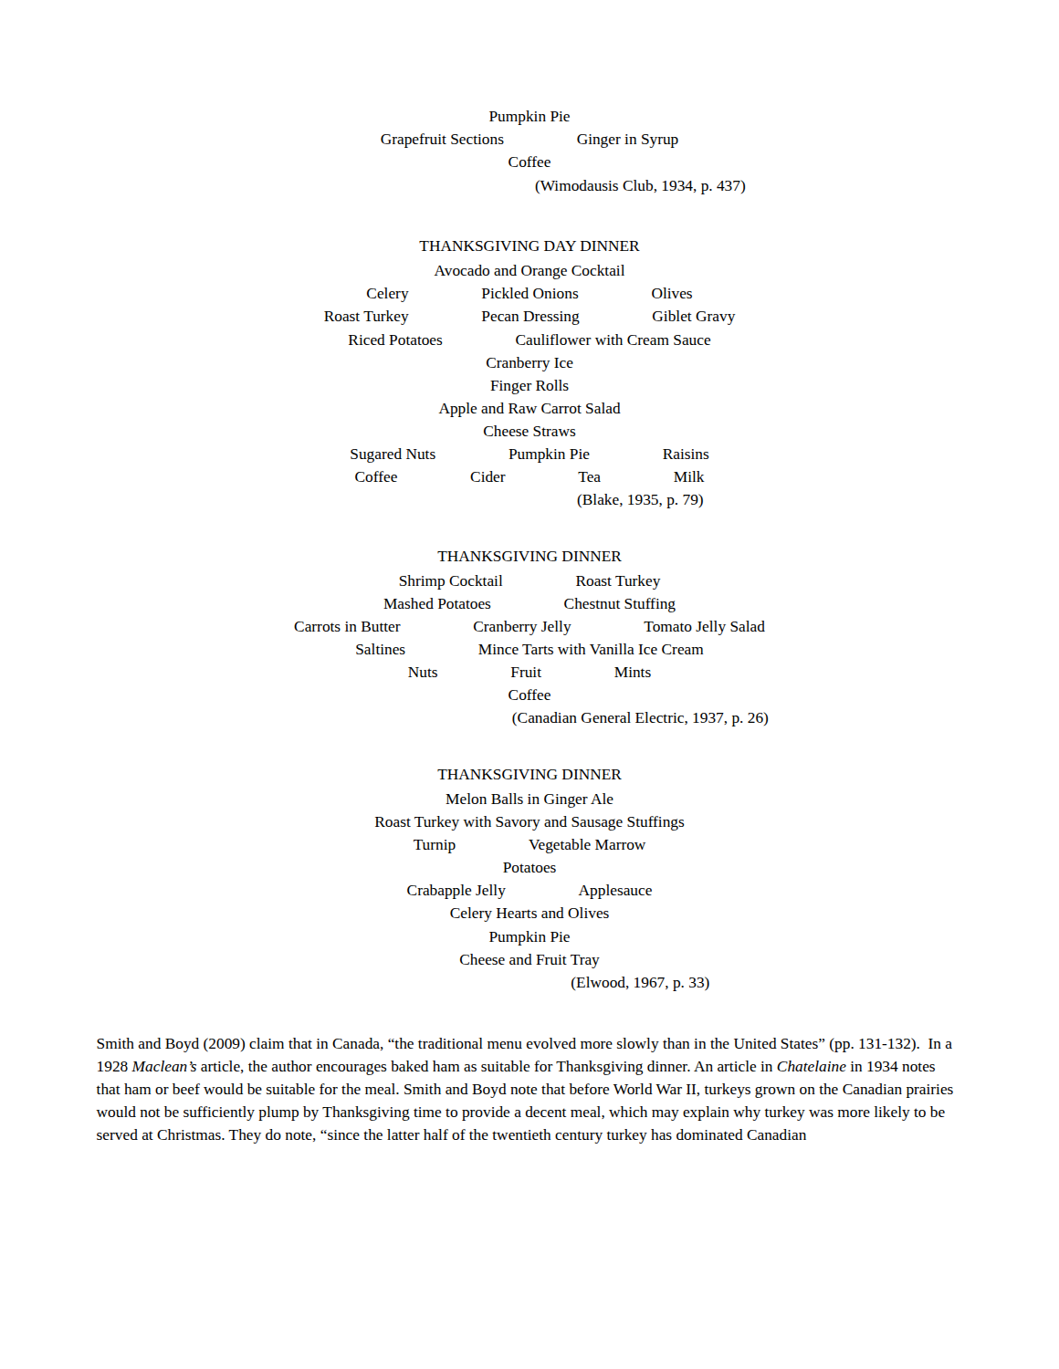Pumpkin Pie
Grapefruit Sections Ginger in Syrup
Coffee
(Wimodausis Club, 1934, p. 437)
THANKSGIVING DAY DINNER
Avocado and Orange Cocktail
Celery Pickled Onions Olives
Roast Turkey Pecan Dressing Giblet Gravy
Riced Potatoes Cauliflower with Cream Sauce
Cranberry Ice
Finger Rolls
Apple and Raw Carrot Salad
Cheese Straws
Sugared Nuts Pumpkin Pie Raisins
Coffee Cider Tea Milk
(Blake, 1935, p. 79)
THANKSGIVING DINNER
Shrimp Cocktail Roast Turkey
Mashed Potatoes Chestnut Stuffing
Carrots in Butter Cranberry Jelly Tomato Jelly Salad
Saltines Mince Tarts with Vanilla Ice Cream
Nuts Fruit Mints
Coffee
(Canadian General Electric, 1937, p. 26)
THANKSGIVING DINNER
Melon Balls in Ginger Ale
Roast Turkey with Savory and Sausage Stuffings
Turnip Vegetable Marrow
Potatoes
Crabapple Jelly Applesauce
Celery Hearts and Olives
Pumpkin Pie
Cheese and Fruit Tray
(Elwood, 1967, p. 33)
Smith and Boyd (2009) claim that in Canada, “the traditional menu evolved more slowly than in the United States” (pp. 131-132). In a 1928 Maclean’s article, the author encourages baked ham as suitable for Thanksgiving dinner. An article in Chatelaine in 1934 notes that ham or beef would be suitable for the meal. Smith and Boyd note that before World War II, turkeys grown on the Canadian prairies would not be sufficiently plump by Thanksgiving time to provide a decent meal, which may explain why turkey was more likely to be served at Christmas. They do note, “since the latter half of the twentieth century turkey has dominated Canadian